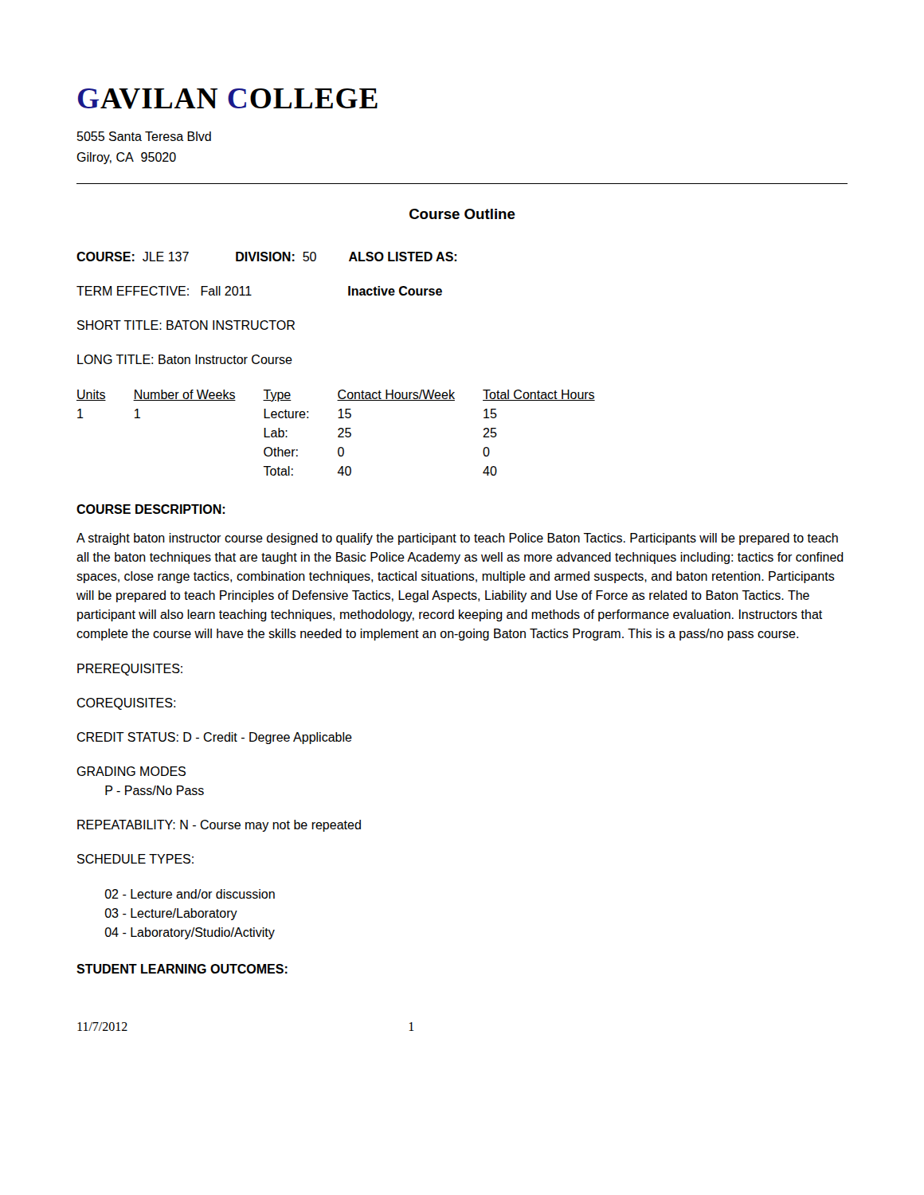GAVILAN COLLEGE
5055 Santa Teresa Blvd
Gilroy, CA 95020
Course Outline
COURSE: JLE 137 DIVISION: 50 ALSO LISTED AS:
TERM EFFECTIVE: Fall 2011 Inactive Course
SHORT TITLE: BATON INSTRUCTOR
LONG TITLE: Baton Instructor Course
| Units | Number of Weeks | Type | Contact Hours/Week | Total Contact Hours |
| --- | --- | --- | --- | --- |
| 1 | 1 | Lecture: | 15 | 15 |
| | | Lab: | 25 | 25 |
| | | Other: | 0 | 0 |
| | | Total: | 40 | 40 |
COURSE DESCRIPTION:
A straight baton instructor course designed to qualify the participant to teach Police Baton Tactics. Participants will be prepared to teach all the baton techniques that are taught in the Basic Police Academy as well as more advanced techniques including: tactics for confined spaces, close range tactics, combination techniques, tactical situations, multiple and armed suspects, and baton retention. Participants will be prepared to teach Principles of Defensive Tactics, Legal Aspects, Liability and Use of Force as related to Baton Tactics. The participant will also learn teaching techniques, methodology, record keeping and methods of performance evaluation. Instructors that complete the course will have the skills needed to implement an on-going Baton Tactics Program. This is a pass/no pass course.
PREREQUISITES:
COREQUISITES:
CREDIT STATUS: D - Credit - Degree Applicable
GRADING MODES
P - Pass/No Pass
REPEATABILITY: N - Course may not be repeated
SCHEDULE TYPES:
02 - Lecture and/or discussion
03 - Lecture/Laboratory
04 - Laboratory/Studio/Activity
STUDENT LEARNING OUTCOMES:
11/7/2012 1